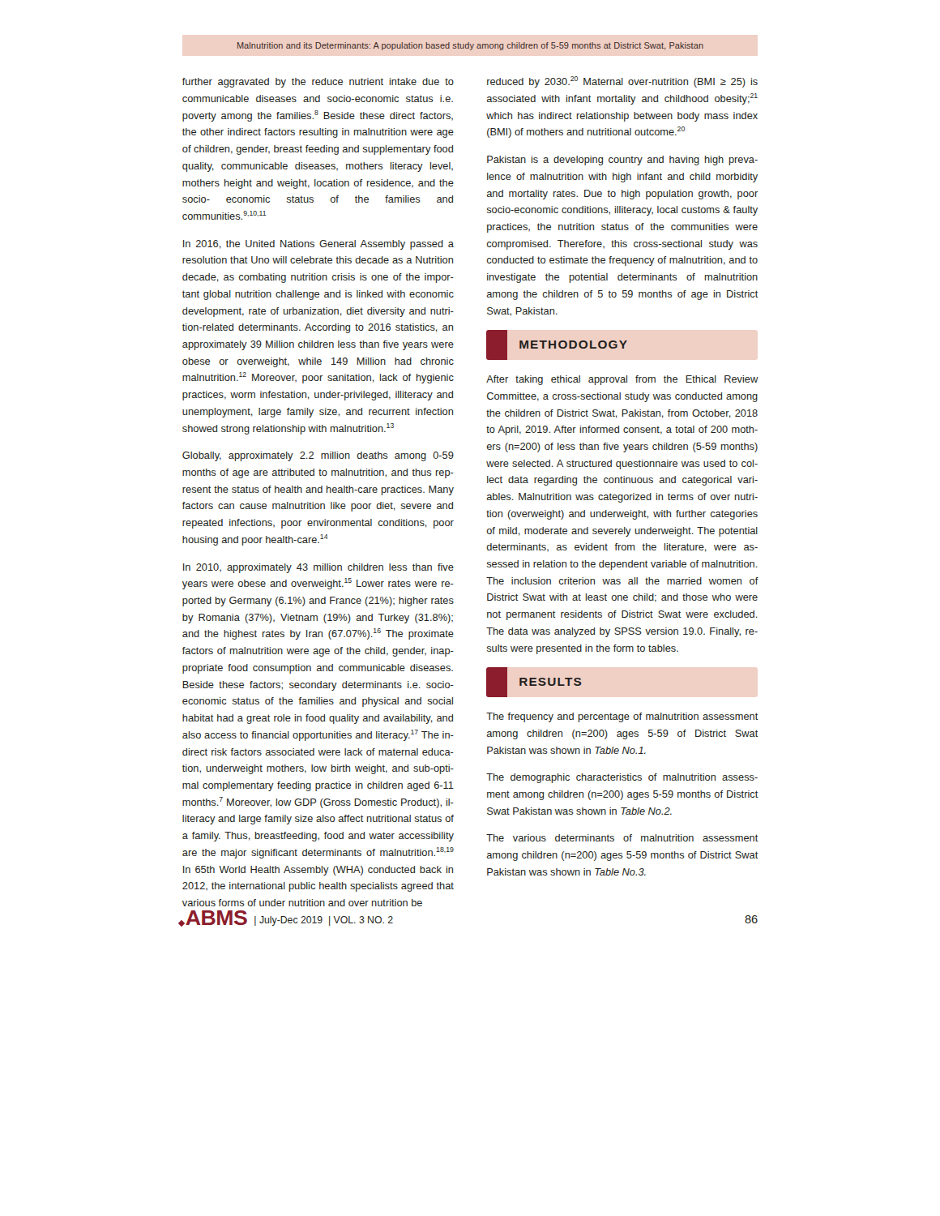Malnutrition and its Determinants: A population based study among children of 5-59 months at District Swat, Pakistan
further aggravated by the reduce nutrient intake due to communicable diseases and socio-economic status i.e. poverty among the families.8 Beside these direct factors, the other indirect factors resulting in malnutrition were age of children, gender, breast feeding and supplementary food quality, communicable diseases, mothers literacy level, mothers height and weight, location of residence, and the socio- economic status of the families and communities.9,10,11
In 2016, the United Nations General Assembly passed a resolution that Uno will celebrate this decade as a Nutrition decade, as combating nutrition crisis is one of the important global nutrition challenge and is linked with economic development, rate of urbanization, diet diversity and nutrition-related determinants. According to 2016 statistics, an approximately 39 Million children less than five years were obese or overweight, while 149 Million had chronic malnutrition.12 Moreover, poor sanitation, lack of hygienic practices, worm infestation, under-privileged, illiteracy and unemployment, large family size, and recurrent infection showed strong relationship with malnutrition.13
Globally, approximately 2.2 million deaths among 0-59 months of age are attributed to malnutrition, and thus represent the status of health and health-care practices. Many factors can cause malnutrition like poor diet, severe and repeated infections, poor environmental conditions, poor housing and poor health-care.14
In 2010, approximately 43 million children less than five years were obese and overweight.15 Lower rates were reported by Germany (6.1%) and France (21%); higher rates by Romania (37%), Vietnam (19%) and Turkey (31.8%); and the highest rates by Iran (67.07%).16 The proximate factors of malnutrition were age of the child, gender, inappropriate food consumption and communicable diseases. Beside these factors; secondary determinants i.e. socio-economic status of the families and physical and social habitat had a great role in food quality and availability, and also access to financial opportunities and literacy.17 The indirect risk factors associated were lack of maternal education, underweight mothers, low birth weight, and sub-optimal complementary feeding practice in children aged 6-11 months.7 Moreover, low GDP (Gross Domestic Product), illiteracy and large family size also affect nutritional status of a family. Thus, breastfeeding, food and water accessibility are the major significant determinants of malnutrition.18,19 In 65th World Health Assembly (WHA) conducted back in 2012, the international public health specialists agreed that various forms of under nutrition and over nutrition be
reduced by 2030.20 Maternal over-nutrition (BMI ≥ 25) is associated with infant mortality and childhood obesity;21 which has indirect relationship between body mass index (BMI) of mothers and nutritional outcome.20
Pakistan is a developing country and having high prevalence of malnutrition with high infant and child morbidity and mortality rates. Due to high population growth, poor socio-economic conditions, illiteracy, local customs & faulty practices, the nutrition status of the communities were compromised. Therefore, this cross-sectional study was conducted to estimate the frequency of malnutrition, and to investigate the potential determinants of malnutrition among the children of 5 to 59 months of age in District Swat, Pakistan.
METHODOLOGY
After taking ethical approval from the Ethical Review Committee, a cross-sectional study was conducted among the children of District Swat, Pakistan, from October, 2018 to April, 2019. After informed consent, a total of 200 mothers (n=200) of less than five years children (5-59 months) were selected. A structured questionnaire was used to collect data regarding the continuous and categorical variables. Malnutrition was categorized in terms of over nutrition (overweight) and underweight, with further categories of mild, moderate and severely underweight. The potential determinants, as evident from the literature, were assessed in relation to the dependent variable of malnutrition. The inclusion criterion was all the married women of District Swat with at least one child; and those who were not permanent residents of District Swat were excluded. The data was analyzed by SPSS version 19.0. Finally, results were presented in the form to tables.
RESULTS
The frequency and percentage of malnutrition assessment among children (n=200) ages 5-59 of District Swat Pakistan was shown in Table No.1.
The demographic characteristics of malnutrition assessment among children (n=200) ages 5-59 months of District Swat Pakistan was shown in Table No.2.
The various determinants of malnutrition assessment among children (n=200) ages 5-59 months of District Swat Pakistan was shown in Table No.3.
ABMS
| July-Dec 2019 | VOL. 3 NO. 2
86